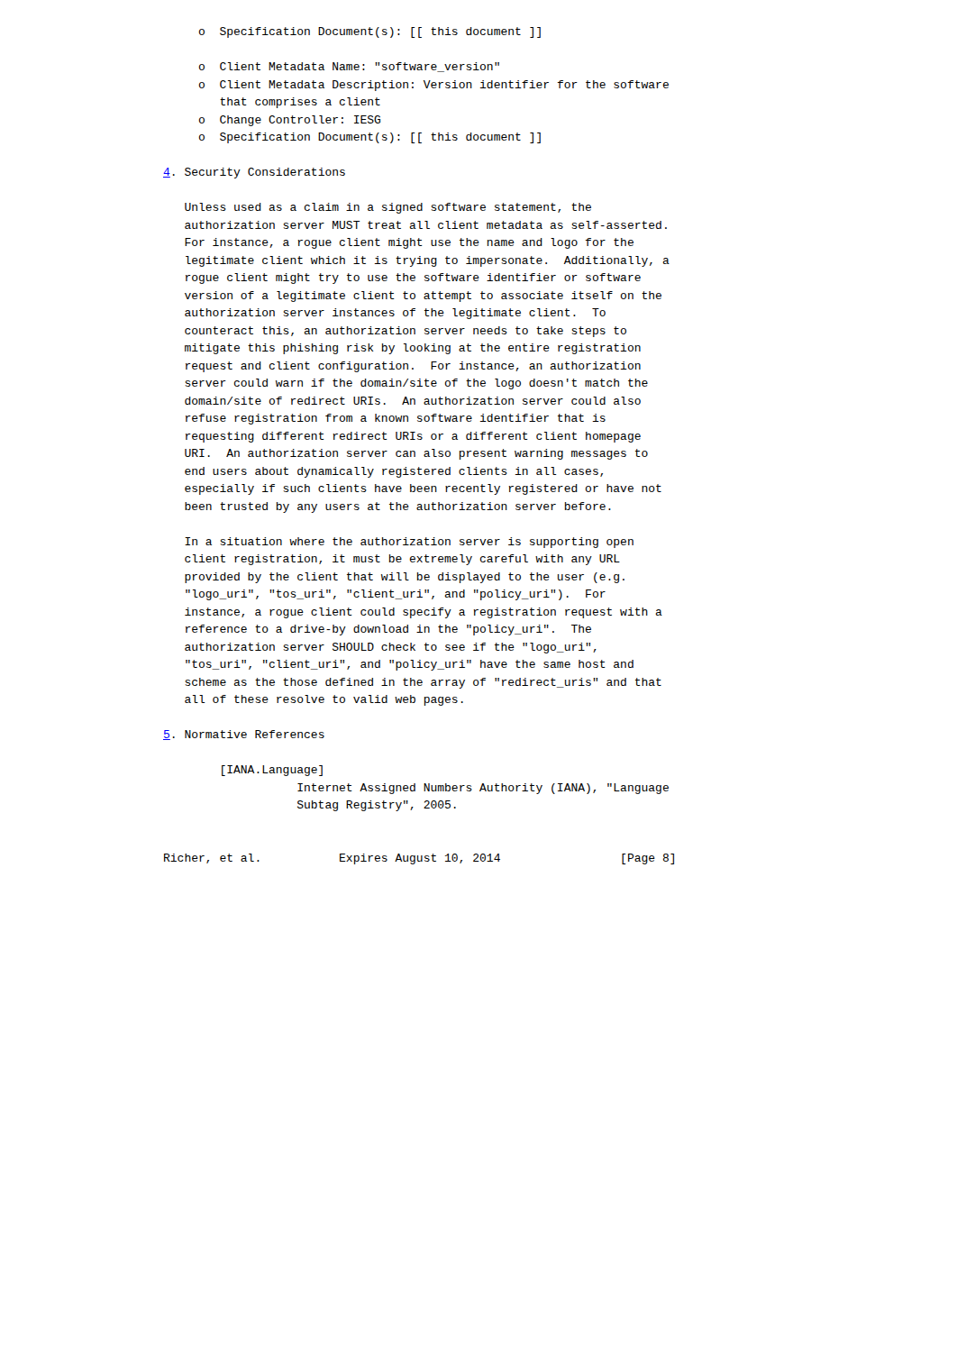o  Specification Document(s): [[ this document ]]

     o  Client Metadata Name: "software_version"
     o  Client Metadata Description: Version identifier for the software
        that comprises a client
     o  Change Controller: IESG
     o  Specification Document(s): [[ this document ]]
4. Security Considerations
   Unless used as a claim in a signed software statement, the
   authorization server MUST treat all client metadata as self-asserted.
   For instance, a rogue client might use the name and logo for the
   legitimate client which it is trying to impersonate.  Additionally, a
   rogue client might try to use the software identifier or software
   version of a legitimate client to attempt to associate itself on the
   authorization server instances of the legitimate client.  To
   counteract this, an authorization server needs to take steps to
   mitigate this phishing risk by looking at the entire registration
   request and client configuration.  For instance, an authorization
   server could warn if the domain/site of the logo doesn't match the
   domain/site of redirect URIs.  An authorization server could also
   refuse registration from a known software identifier that is
   requesting different redirect URIs or a different client homepage
   URI.  An authorization server can also present warning messages to
   end users about dynamically registered clients in all cases,
   especially if such clients have been recently registered or have not
   been trusted by any users at the authorization server before.

   In a situation where the authorization server is supporting open
   client registration, it must be extremely careful with any URL
   provided by the client that will be displayed to the user (e.g.
   "logo_uri", "tos_uri", "client_uri", and "policy_uri").  For
   instance, a rogue client could specify a registration request with a
   reference to a drive-by download in the "policy_uri".  The
   authorization server SHOULD check to see if the "logo_uri",
   "tos_uri", "client_uri", and "policy_uri" have the same host and
   scheme as the those defined in the array of "redirect_uris" and that
   all of these resolve to valid web pages.
5. Normative References
   [IANA.Language]
              Internet Assigned Numbers Authority (IANA), "Language
              Subtag Registry", 2005.
Richer, et al.           Expires August 10, 2014                 [Page 8]